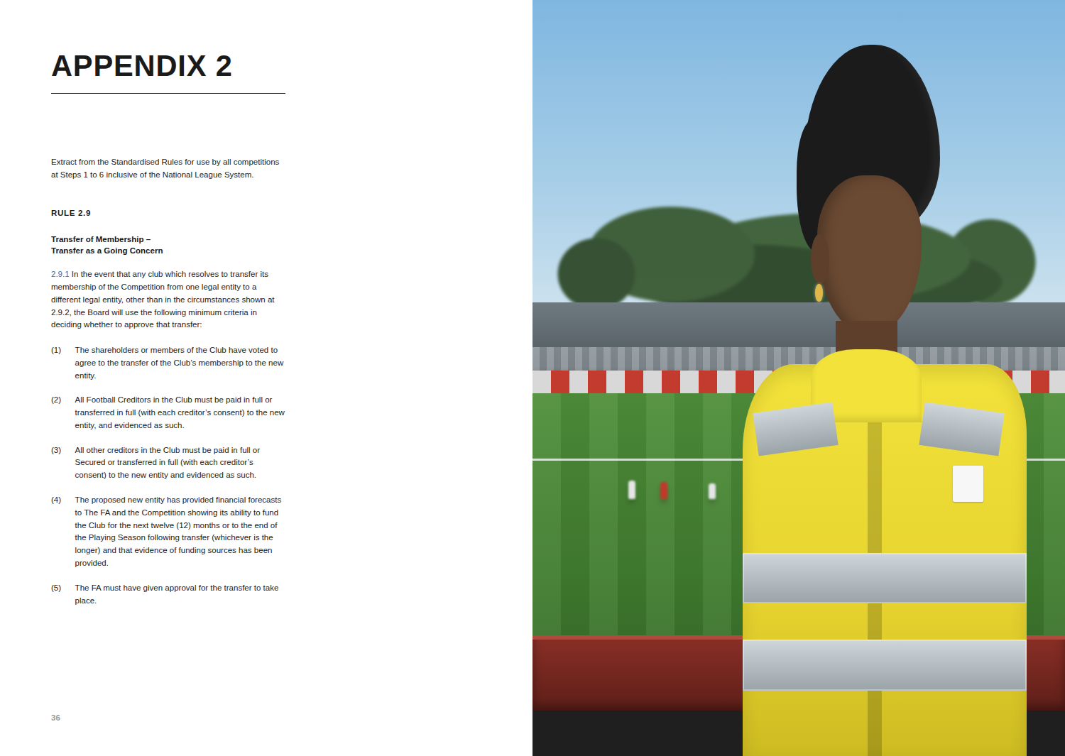Appendix 2
Extract from the Standardised Rules for use by all competitions at Steps 1 to 6 inclusive of the National League System.
Rule 2.9
Transfer of Membership –
Transfer as a Going Concern
2.9.1 In the event that any club which resolves to transfer its membership of the Competition from one legal entity to a different legal entity, other than in the circumstances shown at 2.9.2, the Board will use the following minimum criteria in deciding whether to approve that transfer:
The shareholders or members of the Club have voted to agree to the transfer of the Club’s membership to the new entity.
All Football Creditors in the Club must be paid in full or transferred in full (with each creditor’s consent) to the new entity, and evidenced as such.
All other creditors in the Club must be paid in full or Secured or transferred in full (with each creditor’s consent) to the new entity and evidenced as such.
The proposed new entity has provided financial forecasts to The FA and the Competition showing its ability to fund the Club for the next twelve (12) months or to the end of the Playing Season following transfer (whichever is the longer) and that evidence of funding sources has been provided.
The FA must have given approval for the transfer to take place.
36